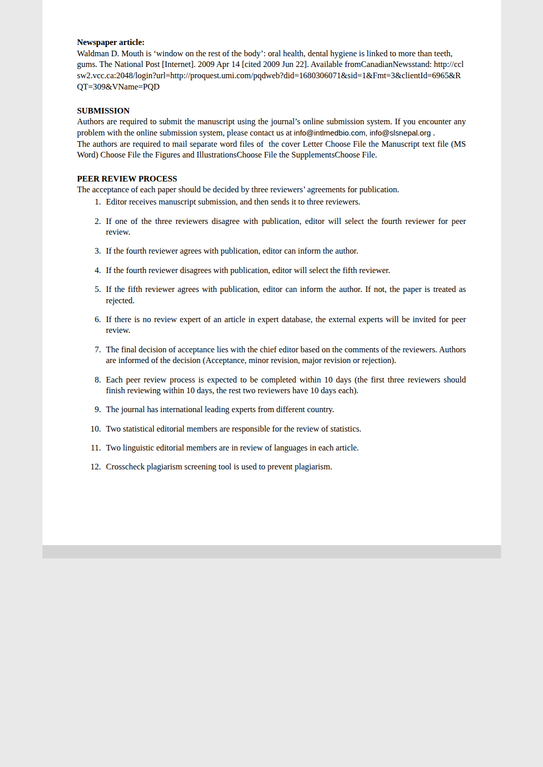Newspaper article:
Waldman D. Mouth is ‘window on the rest of the body’: oral health, dental hygiene is linked to more than teeth, gums. The National Post [Internet]. 2009 Apr 14 [cited 2009 Jun 22]. Available fromCanadianNewsstand: http://cclsw2.vcc.ca:2048/login?url=http://proquest.umi.com/pqdweb?did=1680306071&sid=1&Fmt=3&clientId=6965&RQT=309&VName=PQD
SUBMISSION
Authors are required to submit the manuscript using the journal’s online submission system. If you encounter any problem with the online submission system, please contact us at info@intlmedbio.com, info@slsnepal.org .
The authors are required to mail separate word files of the cover Letter Choose File the Manuscript text file (MS Word) Choose File the Figures and IllustrationsChoose File the SupplementsChoose File.
PEER REVIEW PROCESS
The acceptance of each paper should be decided by three reviewers’ agreements for publication.
Editor receives manuscript submission, and then sends it to three reviewers.
If one of the three reviewers disagree with publication, editor will select the fourth reviewer for peer review.
If the fourth reviewer agrees with publication, editor can inform the author.
If the fourth reviewer disagrees with publication, editor will select the fifth reviewer.
If the fifth reviewer agrees with publication, editor can inform the author. If not, the paper is treated as rejected.
If there is no review expert of an article in expert database, the external experts will be invited for peer review.
The final decision of acceptance lies with the chief editor based on the comments of the reviewers. Authors are informed of the decision (Acceptance, minor revision, major revision or rejection).
Each peer review process is expected to be completed within 10 days (the first three reviewers should finish reviewing within 10 days, the rest two reviewers have 10 days each).
The journal has international leading experts from different country.
Two statistical editorial members are responsible for the review of statistics.
Two linguistic editorial members are in review of languages in each article.
Crosscheck plagiarism screening tool is used to prevent plagiarism.